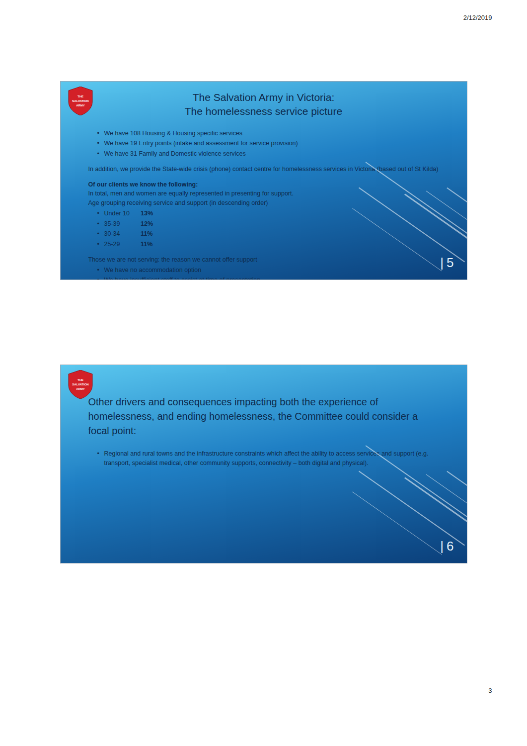2/12/2019
THE SALVATION ARMY
The Salvation Army in Victoria:
The homelessness service picture
We have 108 Housing & Housing specific services
We have 19 Entry points (intake and assessment for service provision)
We have 31 Family and Domestic violence services
In addition, we provide the State-wide crisis (phone) contact centre for homelessness services in Victoria (based out of St Kilda)
Of our clients we know the following:
In total, men and women are equally represented in presenting for support.
Age grouping receiving service and support (in descending order)
Under 10 13%
35-39 12%
30-34 11%
25-29 11%
Those we are not serving: the reason we cannot offer support
We have no accommodation option
We have insufficient staff to assist at time of presentation
|5
THE SALVATION ARMY
Other drivers and consequences impacting both the experience of homelessness, and ending homelessness, the Committee could consider a focal point:
Regional and rural towns and the infrastructure constraints which affect the ability to access services and support (e.g. transport, specialist medical, other community supports, connectivity – both digital and physical).
|6
3